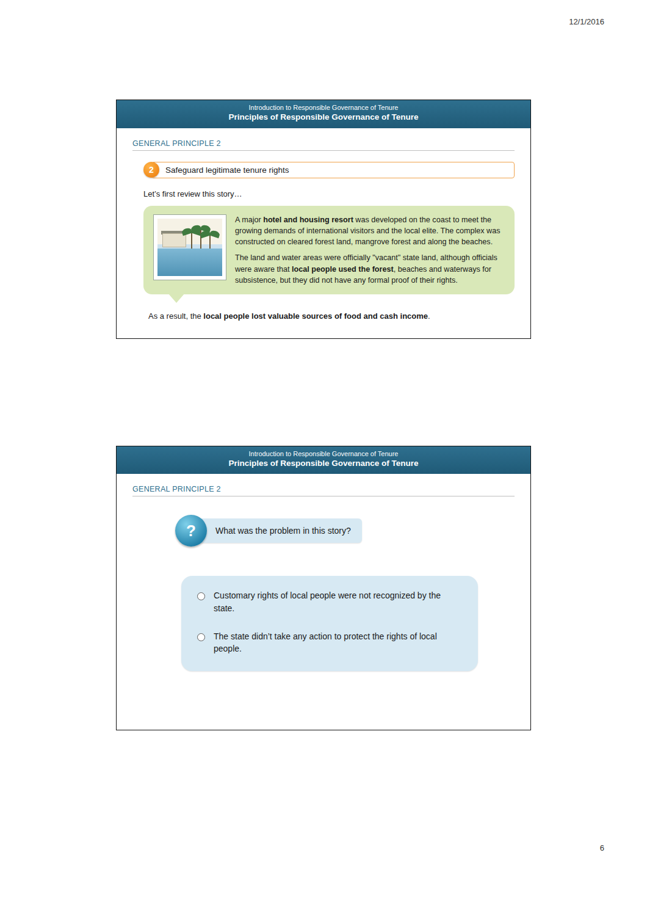12/1/2016
Introduction to Responsible Governance of Tenure
Principles of Responsible Governance of Tenure
GENERAL PRINCIPLE 2
2
Safeguard legitimate tenure rights
Let’s first review this story…
A major hotel and housing resort was developed on the coast to meet the growing demands of international visitors and the local elite. The complex was constructed on cleared forest land, mangrove forest and along the beaches.
The land and water areas were officially "vacant" state land, although officials were aware that local people used the forest, beaches and waterways for subsistence, but they did not have any formal proof of their rights.
As a result, the local people lost valuable sources of food and cash income.
Introduction to Responsible Governance of Tenure
Principles of Responsible Governance of Tenure
GENERAL PRINCIPLE 2
?
What was the problem in this story?
Customary rights of local people were not recognized by the state.
The state didn’t take any action to protect the rights of local people.
6